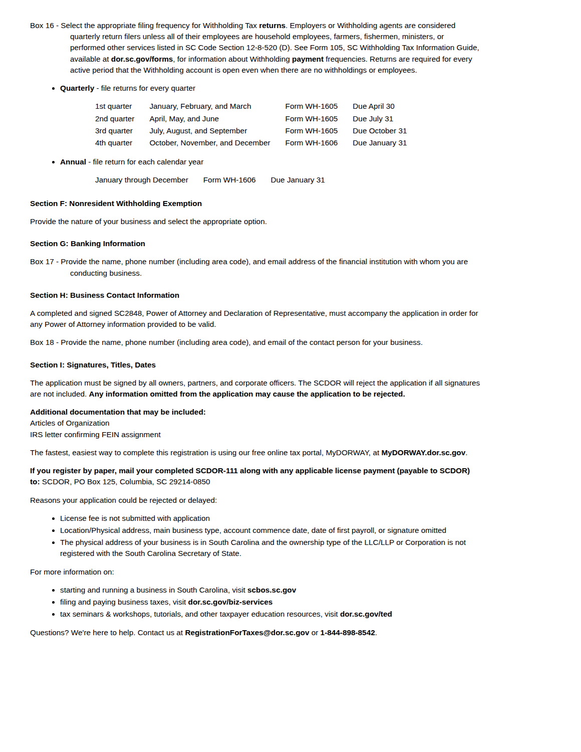Box 16 - Select the appropriate filing frequency for Withholding Tax returns. Employers or Withholding agents are considered quarterly return filers unless all of their employees are household employees, farmers, fishermen, ministers, or performed other services listed in SC Code Section 12-8-520 (D). See Form 105, SC Withholding Tax Information Guide, available at dor.sc.gov/forms, for information about Withholding payment frequencies. Returns are required for every active period that the Withholding account is open even when there are no withholdings or employees.
Quarterly - file returns for every quarter
| 1st quarter | January, February, and March | Form WH-1605 | Due April 30 |
| 2nd quarter | April, May, and June | Form WH-1605 | Due July 31 |
| 3rd quarter | July, August, and September | Form WH-1605 | Due October 31 |
| 4th quarter | October, November, and December | Form WH-1606 | Due January 31 |
Annual - file return for each calendar year
| January through December | Form WH-1606 | Due January 31 |
Section F: Nonresident Withholding Exemption
Provide the nature of your business and select the appropriate option.
Section G: Banking Information
Box 17 - Provide the name, phone number (including area code), and email address of the financial institution with whom you are conducting business.
Section H: Business Contact Information
A completed and signed SC2848, Power of Attorney and Declaration of Representative, must accompany the application in order for any Power of Attorney information provided to be valid.
Box 18 - Provide the name, phone number (including area code), and email of the contact person for your business.
Section I: Signatures, Titles, Dates
The application must be signed by all owners, partners, and corporate officers. The SCDOR will reject the application if all signatures are not included. Any information omitted from the application may cause the application to be rejected.
Additional documentation that may be included:
Articles of Organization
IRS letter confirming FEIN assignment
The fastest, easiest way to complete this registration is using our free online tax portal, MyDORWAY, at MyDORWAY.dor.sc.gov.
If you register by paper, mail your completed SCDOR-111 along with any applicable license payment (payable to SCDOR) to: SCDOR, PO Box 125, Columbia, SC 29214-0850
Reasons your application could be rejected or delayed:
License fee is not submitted with application
Location/Physical address, main business type, account commence date, date of first payroll, or signature omitted
The physical address of your business is in South Carolina and the ownership type of the LLC/LLP or Corporation is not registered with the South Carolina Secretary of State.
For more information on:
starting and running a business in South Carolina, visit scbos.sc.gov
filing and paying business taxes, visit dor.sc.gov/biz-services
tax seminars & workshops, tutorials, and other taxpayer education resources, visit dor.sc.gov/ted
Questions? We're here to help. Contact us at RegistrationForTaxes@dor.sc.gov or 1-844-898-8542.